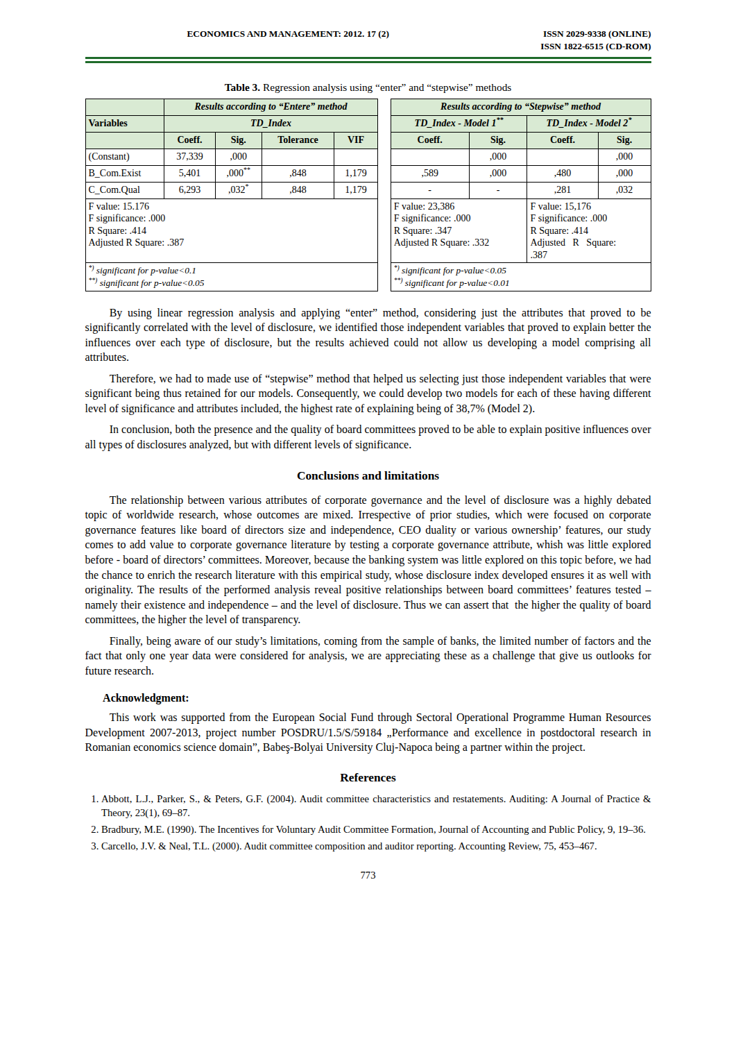ECONOMICS AND MANAGEMENT: 2012. 17 (2)
ISSN 2029-9338 (ONLINE)
ISSN 1822-6515 (CD-ROM)
Table 3. Regression analysis using “enter” and “stepwise” methods
| | Results according to “Entere” method | | Results according to “Stepwise” method |
| Variables | TD_Index | | TD_Index - Model 1 ** | TD_Index - Model 2 * |
| | Coeff. | Sig. | Tolerance | VIF | | Coeff. | Sig. | Coeff. | Sig. |
| (Constant) | 37,339 | ,000 | | | | | ,000 | | ,000 |
| B_Com.Exist | 5,401 | ,000 ** | ,848 | 1,179 | | ,589 | ,000 | ,480 | ,000 |
| C_Com.Qual | 6,293 | ,032 * | ,848 | 1,179 | | - | - | ,281 | ,032 |
| F value: 15.176 F significance: .000 R Square: .414 Adjusted R Square: .387 | | F value: 23,386 F significance: .000 R Square: .347 Adjusted R Square: .332 | F value: 15,176 F significance: .000 R Square: .414 Adjusted R Square: .387 |
| *) significant for p-value<0.1 **) significant for p-value<0.05 | | *) significant for p-value<0.05 **) significant for p-value<0.01 |
By using linear regression analysis and applying “enter” method, considering just the attributes that proved to be significantly correlated with the level of disclosure, we identified those independent variables that proved to explain better the influences over each type of disclosure, but the results achieved could not allow us developing a model comprising all attributes.
Therefore, we had to made use of “stepwise” method that helped us selecting just those independent variables that were significant being thus retained for our models. Consequently, we could develop two models for each of these having different level of significance and attributes included, the highest rate of explaining being of 38,7% (Model 2).
In conclusion, both the presence and the quality of board committees proved to be able to explain positive influences over all types of disclosures analyzed, but with different levels of significance.
Conclusions and limitations
The relationship between various attributes of corporate governance and the level of disclosure was a highly debated topic of worldwide research, whose outcomes are mixed. Irrespective of prior studies, which were focused on corporate governance features like board of directors size and independence, CEO duality or various ownership’ features, our study comes to add value to corporate governance literature by testing a corporate governance attribute, whish was little explored before - board of directors’ committees. Moreover, because the banking system was little explored on this topic before, we had the chance to enrich the research literature with this empirical study, whose disclosure index developed ensures it as well with originality. The results of the performed analysis reveal positive relationships between board committees’ features tested – namely their existence and independence – and the level of disclosure. Thus we can assert that the higher the quality of board committees, the higher the level of transparency.
Finally, being aware of our study’s limitations, coming from the sample of banks, the limited number of factors and the fact that only one year data were considered for analysis, we are appreciating these as a challenge that give us outlooks for future research.
Acknowledgment:
This work was supported from the European Social Fund through Sectoral Operational Programme Human Resources Development 2007-2013, project number POSDRU/1.5/S/59184 „Performance and excellence in postdoctoral research in Romanian economics science domain”, Babeş-Bolyai University Cluj-Napoca being a partner within the project.
References
Abbott, L.J., Parker, S., & Peters, G.F. (2004). Audit committee characteristics and restatements. Auditing: A Journal of Practice & Theory, 23(1), 69–87.
Bradbury, M.E. (1990). The Incentives for Voluntary Audit Committee Formation, Journal of Accounting and Public Policy, 9, 19–36.
Carcello, J.V. & Neal, T.L. (2000). Audit committee composition and auditor reporting. Accounting Review, 75, 453–467.
773